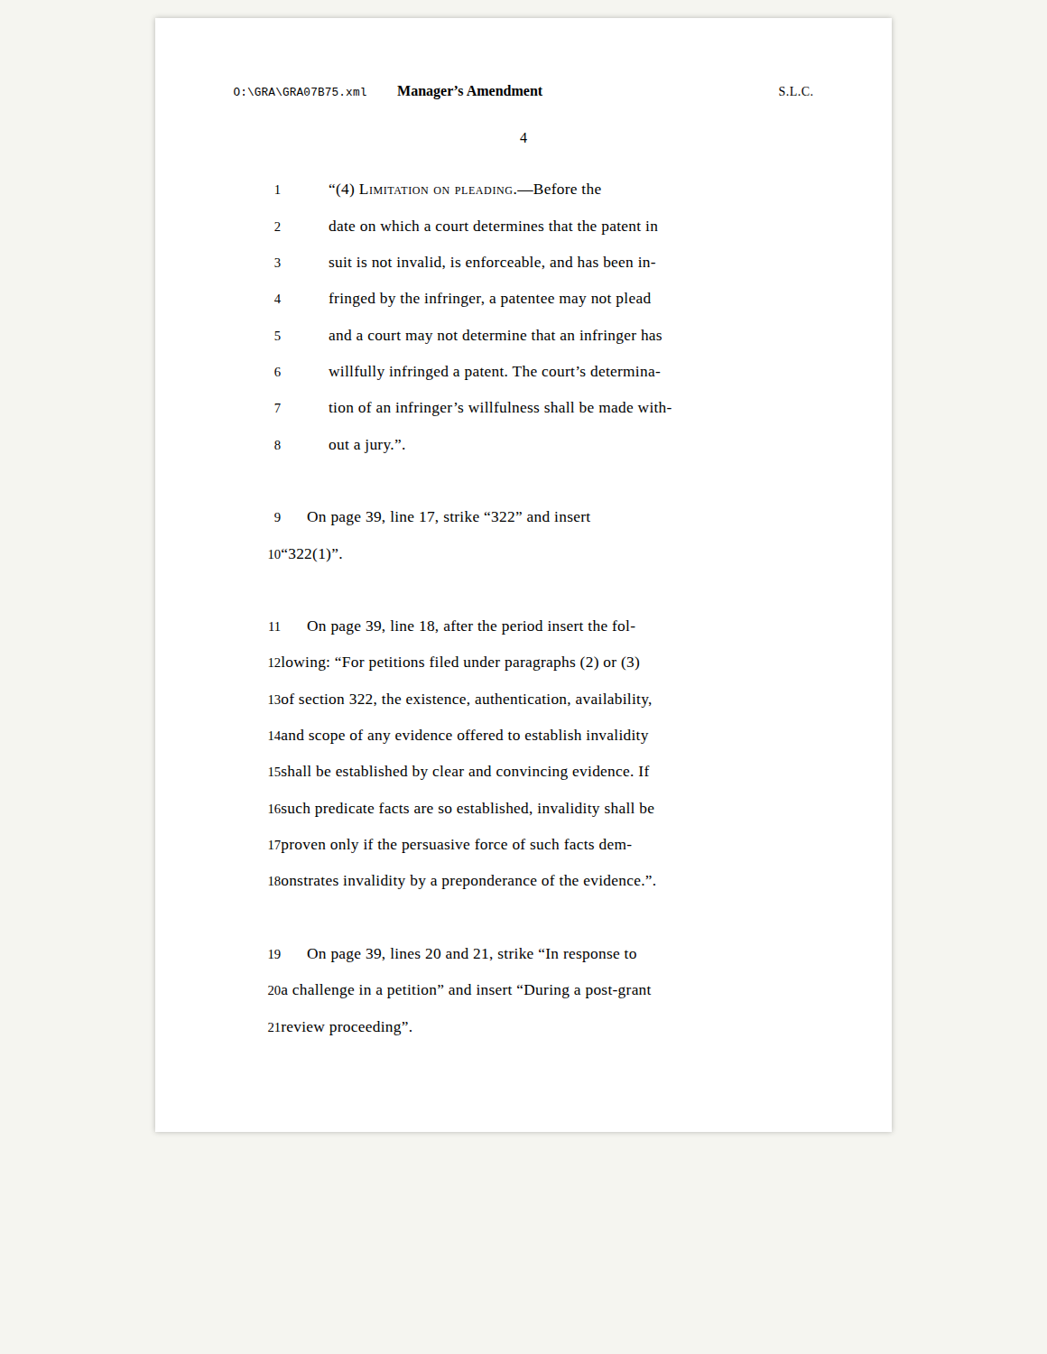O:\GRA\GRA07B75.xml Manager’s Amendment S.L.C.
4
| 1 | “(4) Limitation on pleading .—Before the |
| 2 | date on which a court determines that the patent in |
| 3 | suit is not invalid, is enforceable, and has been in- |
| 4 | fringed by the infringer, a patentee may not plead |
| 5 | and a court may not determine that an infringer has |
| 6 | willfully infringed a patent. The court’s determina- |
| 7 | tion of an infringer’s willfulness shall be made with- |
| 8 | out a jury.”. |
| 9 | On page 39, line 17, strike “322” and insert |
| 10 | “322(1)”. |
| 11 | On page 39, line 18, after the period insert the fol- |
| 12 | lowing: “For petitions filed under paragraphs (2) or (3) |
| 13 | of section 322, the existence, authentication, availability, |
| 14 | and scope of any evidence offered to establish invalidity |
| 15 | shall be established by clear and convincing evidence. If |
| 16 | such predicate facts are so established, invalidity shall be |
| 17 | proven only if the persuasive force of such facts dem- |
| 18 | onstrates invalidity by a preponderance of the evidence.”. |
| 19 | On page 39, lines 20 and 21, strike “In response to |
| 20 | a challenge in a petition” and insert “During a post-grant |
| 21 | review proceeding”. |